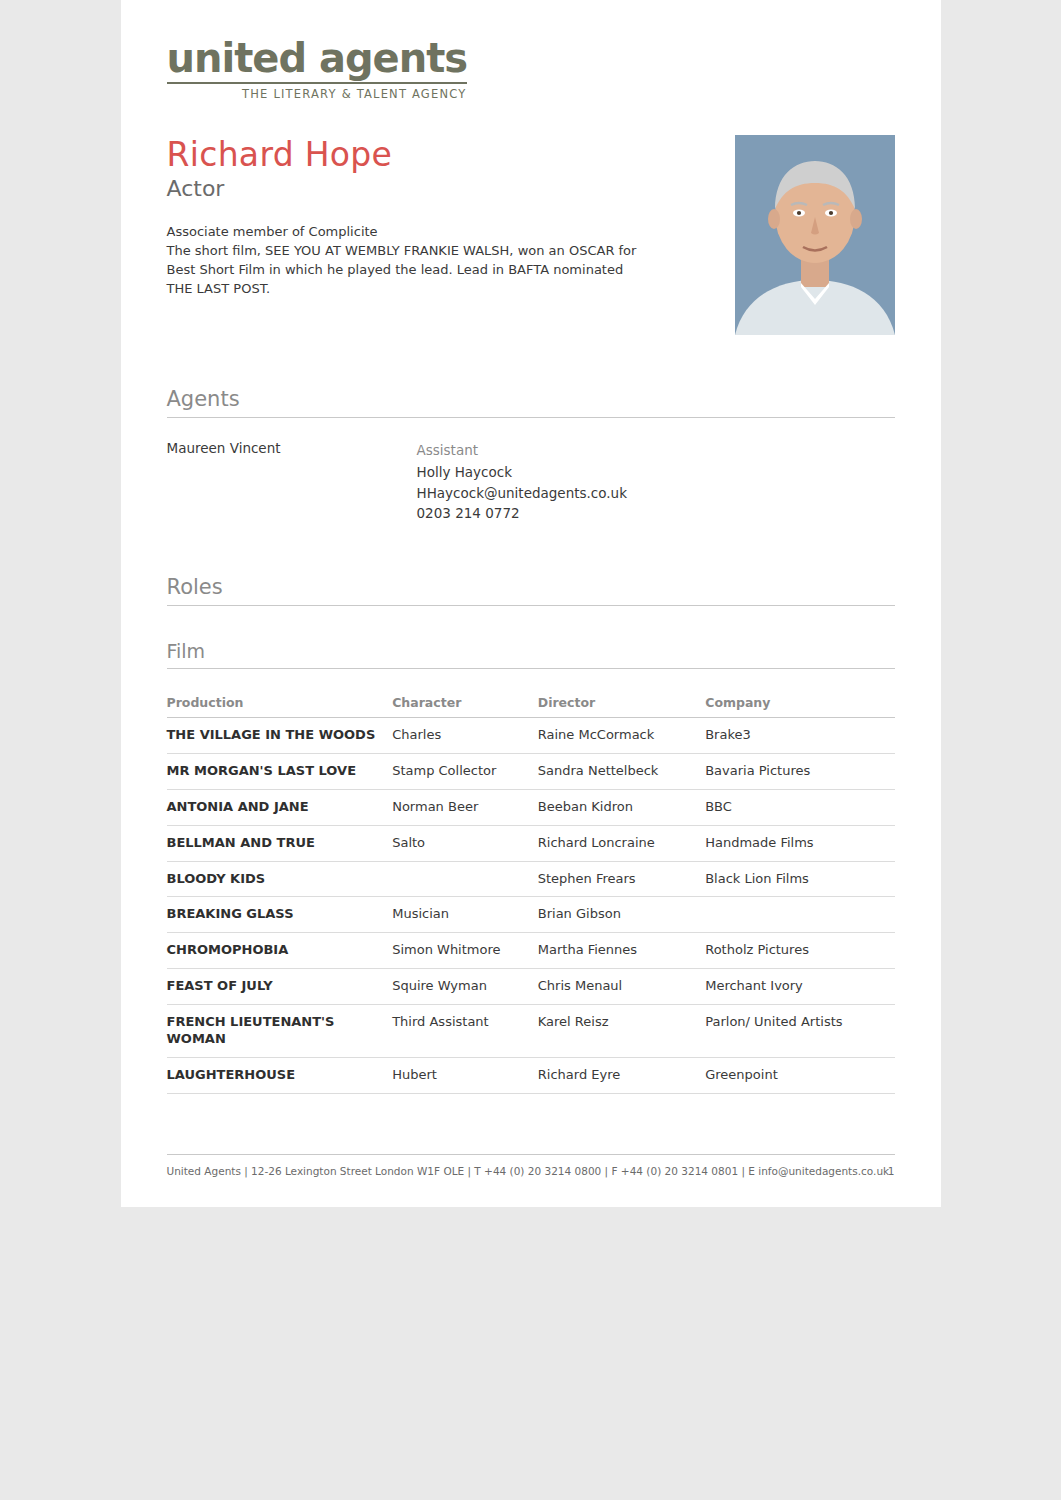united agents
THE LITERARY & TALENT AGENCY
Richard Hope
Actor
Associate member of Complicite
The short film, SEE YOU AT WEMBLY FRANKIE WALSH, won an OSCAR for Best Short Film in which he played the lead. Lead in BAFTA nominated THE LAST POST.
Agents
Maureen Vincent
Assistant
Holly Haycock
HHaycock@unitedagents.co.uk
0203 214 0772
Roles
Film
| Production | Character | Director | Company |
| --- | --- | --- | --- |
| THE VILLAGE IN THE WOODS | Charles | Raine McCormack | Brake3 |
| MR MORGAN'S LAST LOVE | Stamp Collector | Sandra Nettelbeck | Bavaria Pictures |
| ANTONIA AND JANE | Norman Beer | Beeban Kidron | BBC |
| BELLMAN AND TRUE | Salto | Richard Loncraine | Handmade Films |
| BLOODY KIDS | | Stephen Frears | Black Lion Films |
| BREAKING GLASS | Musician | Brian Gibson | |
| CHROMOPHOBIA | Simon Whitmore | Martha Fiennes | Rotholz Pictures |
| FEAST OF JULY | Squire Wyman | Chris Menaul | Merchant Ivory |
| FRENCH LIEUTENANT'S WOMAN | Third Assistant | Karel Reisz | Parlon/ United Artists |
| LAUGHTERHOUSE | Hubert | Richard Eyre | Greenpoint |
United Agents | 12-26 Lexington Street London W1F OLE | T +44 (0) 20 3214 0800 | F +44 (0) 20 3214 0801 | E info@unitedagents.co.uk 1